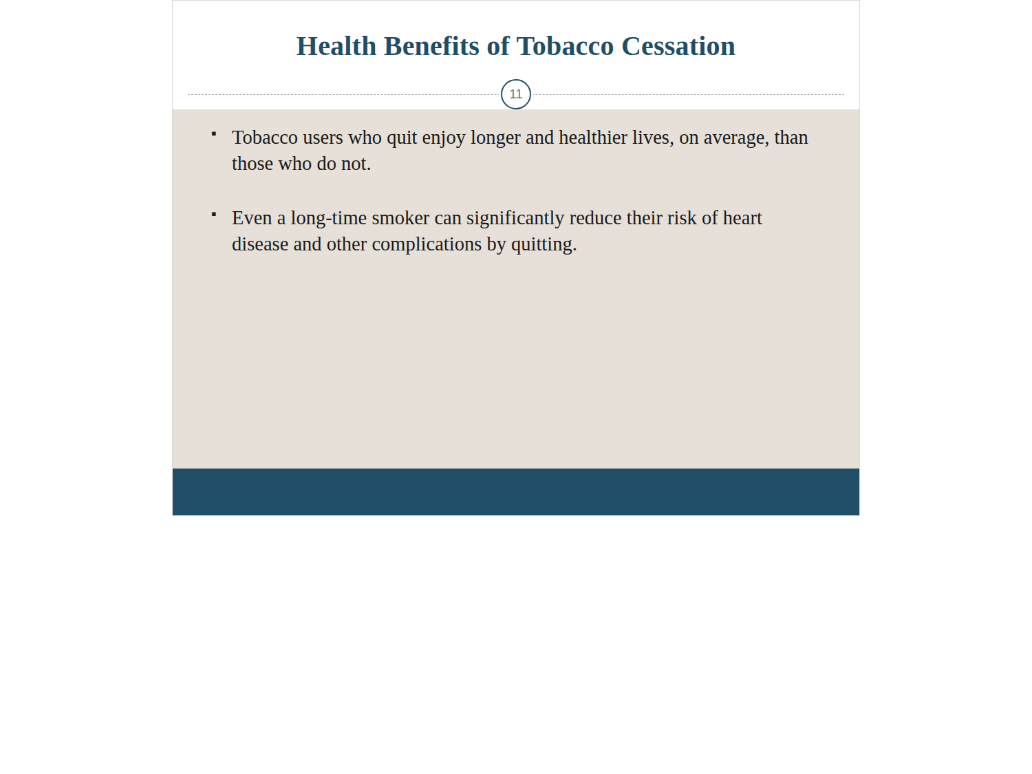Health Benefits of Tobacco Cessation
11
Tobacco users who quit enjoy longer and healthier lives, on average, than those who do not.
Even a long-time smoker can significantly reduce their risk of heart disease and other complications by quitting.